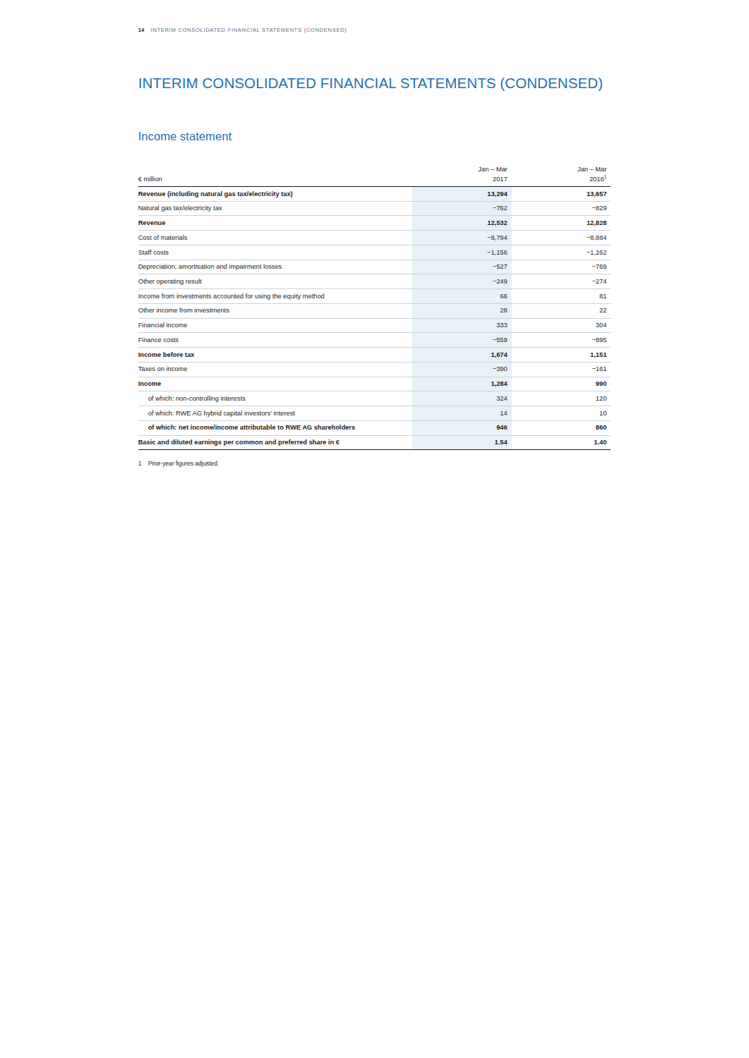14 INTERIM CONSOLIDATED FINANCIAL STATEMENTS (CONDENSED)
INTERIM CONSOLIDATED FINANCIAL STATEMENTS (CONDENSED)
Income statement
| | Jan – Mar | Jan – Mar |
| --- | --- | --- |
| € million | 2017 | 2016 1 |
| Revenue (including natural gas tax/electricity tax) | 13,294 | 13,657 |
| Natural gas tax/electricity tax | −762 | −829 |
| Revenue | 12,532 | 12,828 |
| Cost of materials | −8,794 | −8,884 |
| Staff costs | −1,156 | −1,262 |
| Depreciation, amortisation and impairment losses | −527 | −769 |
| Other operating result | −249 | −274 |
| Income from investments accounted for using the equity method | 66 | 81 |
| Other income from investments | 28 | 22 |
| Financial income | 333 | 304 |
| Finance costs | −559 | −895 |
| Income before tax | 1,674 | 1,151 |
| Taxes on income | −390 | −161 |
| Income | 1,284 | 990 |
| of which: non-controlling interests | 324 | 120 |
| of which: RWE AG hybrid capital investors’ interest | 14 | 10 |
| of which: net income/income attributable to RWE AG shareholders | 946 | 860 |
| Basic and diluted earnings per common and preferred share in € | 1.54 | 1.40 |
1 Prior-year figures adjusted.